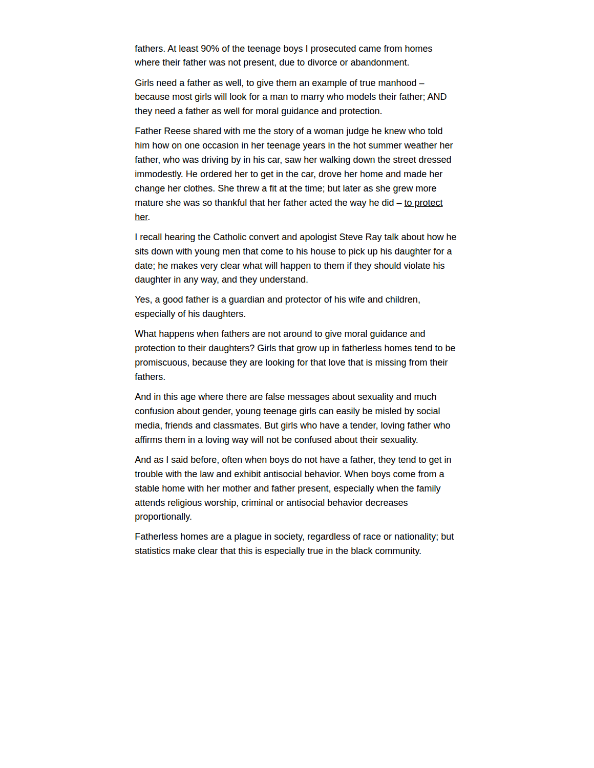fathers. At least 90% of the teenage boys I prosecuted came from homes where their father was not present, due to divorce or abandonment.
Girls need a father as well, to give them an example of true manhood – because most girls will look for a man to marry who models their father; AND they need a father as well for moral guidance and protection.
Father Reese shared with me the story of a woman judge he knew who told him how on one occasion in her teenage years in the hot summer weather her father, who was driving by in his car, saw her walking down the street dressed immodestly. He ordered her to get in the car, drove her home and made her change her clothes. She threw a fit at the time; but later as she grew more mature she was so thankful that her father acted the way he did – to protect her.
I recall hearing the Catholic convert and apologist Steve Ray talk about how he sits down with young men that come to his house to pick up his daughter for a date; he makes very clear what will happen to them if they should violate his daughter in any way, and they understand.
Yes, a good father is a guardian and protector of his wife and children, especially of his daughters.
What happens when fathers are not around to give moral guidance and protection to their daughters? Girls that grow up in fatherless homes tend to be promiscuous, because they are looking for that love that is missing from their fathers.
And in this age where there are false messages about sexuality and much confusion about gender, young teenage girls can easily be misled by social media, friends and classmates. But girls who have a tender, loving father who affirms them in a loving way will not be confused about their sexuality.
And as I said before, often when boys do not have a father, they tend to get in trouble with the law and exhibit antisocial behavior. When boys come from a stable home with her mother and father present, especially when the family attends religious worship, criminal or antisocial behavior decreases proportionally.
Fatherless homes are a plague in society, regardless of race or nationality; but statistics make clear that this is especially true in the black community.